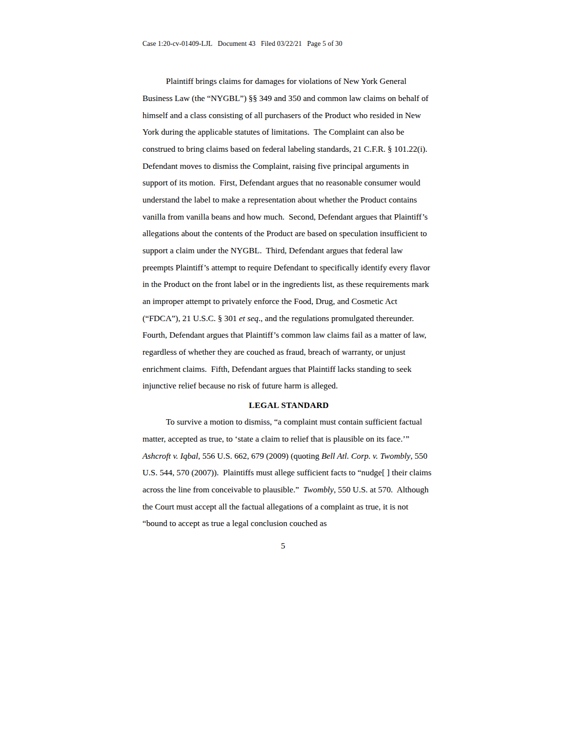Case 1:20-cv-01409-LJL Document 43 Filed 03/22/21 Page 5 of 30
Plaintiff brings claims for damages for violations of New York General Business Law (the “NYGBL”) §§ 349 and 350 and common law claims on behalf of himself and a class consisting of all purchasers of the Product who resided in New York during the applicable statutes of limitations. The Complaint can also be construed to bring claims based on federal labeling standards, 21 C.F.R. § 101.22(i). Defendant moves to dismiss the Complaint, raising five principal arguments in support of its motion. First, Defendant argues that no reasonable consumer would understand the label to make a representation about whether the Product contains vanilla from vanilla beans and how much. Second, Defendant argues that Plaintiff’s allegations about the contents of the Product are based on speculation insufficient to support a claim under the NYGBL. Third, Defendant argues that federal law preempts Plaintiff’s attempt to require Defendant to specifically identify every flavor in the Product on the front label or in the ingredients list, as these requirements mark an improper attempt to privately enforce the Food, Drug, and Cosmetic Act (“FDCA”), 21 U.S.C. § 301 et seq., and the regulations promulgated thereunder. Fourth, Defendant argues that Plaintiff’s common law claims fail as a matter of law, regardless of whether they are couched as fraud, breach of warranty, or unjust enrichment claims. Fifth, Defendant argues that Plaintiff lacks standing to seek injunctive relief because no risk of future harm is alleged.
LEGAL STANDARD
To survive a motion to dismiss, “a complaint must contain sufficient factual matter, accepted as true, to ‘state a claim to relief that is plausible on its face.’” Ashcroft v. Iqbal, 556 U.S. 662, 679 (2009) (quoting Bell Atl. Corp. v. Twombly, 550 U.S. 544, 570 (2007)). Plaintiffs must allege sufficient facts to “nudge[ ] their claims across the line from conceivable to plausible.” Twombly, 550 U.S. at 570. Although the Court must accept all the factual allegations of a complaint as true, it is not “bound to accept as true a legal conclusion couched as
5